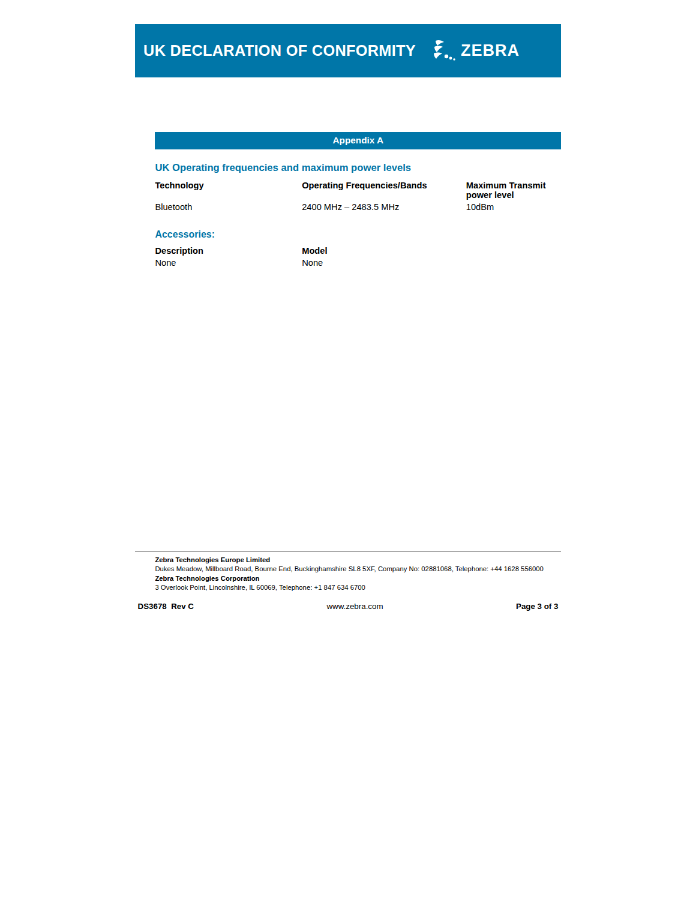UK DECLARATION OF CONFORMITY
ZEBRA
Appendix A
UK Operating frequencies and maximum power levels
| Technology | Operating Frequencies/Bands | Maximum Transmit power level |
| --- | --- | --- |
| Bluetooth | 2400 MHz – 2483.5 MHz | 10dBm |
Accessories:
| Description | Model |
| --- | --- |
| None | None |
Zebra Technologies Europe Limited
Dukes Meadow, Millboard Road, Bourne End, Buckinghamshire SL8 5XF, Company No: 02881068, Telephone: +44 1628 556000
Zebra Technologies Corporation
3 Overlook Point, Lincolnshire, IL 60069, Telephone: +1 847 634 6700
DS3678 Rev C
www.zebra.com
Page 3 of 3